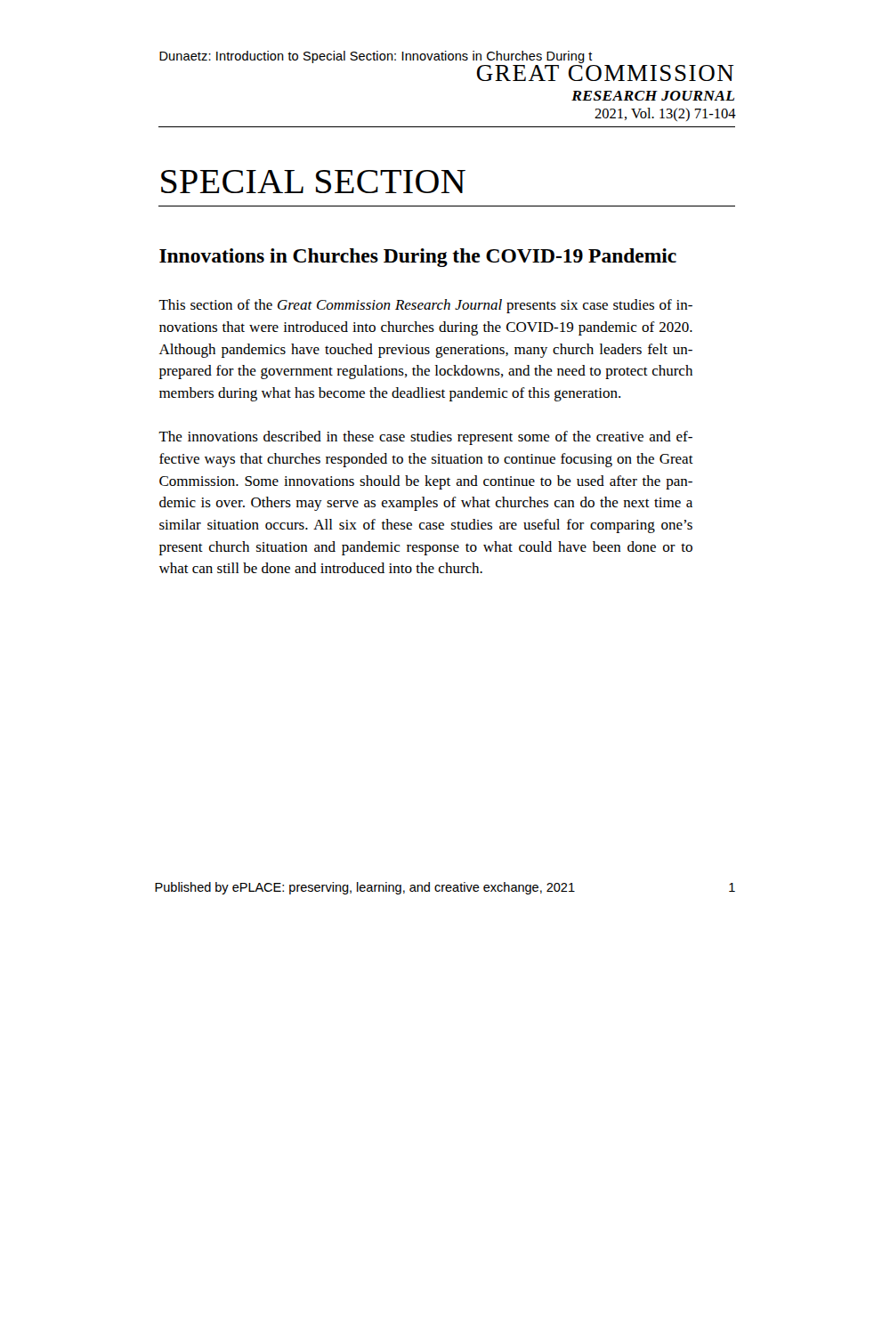Dunaetz: Introduction to Special Section: Innovations in Churches During t
GREAT COMMISSION
RESEARCH JOURNAL
2021, Vol. 13(2) 71-104
SPECIAL SECTION
Innovations in Churches During the COVID-19 Pandemic
This section of the Great Commission Research Journal presents six case studies of innovations that were introduced into churches during the COVID-19 pandemic of 2020. Although pandemics have touched previous generations, many church leaders felt unprepared for the government regulations, the lockdowns, and the need to protect church members during what has become the deadliest pandemic of this generation.
The innovations described in these case studies represent some of the creative and effective ways that churches responded to the situation to continue focusing on the Great Commission. Some innovations should be kept and continue to be used after the pandemic is over. Others may serve as examples of what churches can do the next time a similar situation occurs. All six of these case studies are useful for comparing one’s present church situation and pandemic response to what could have been done or to what can still be done and introduced into the church.
Published by ePLACE: preserving, learning, and creative exchange, 2021 1